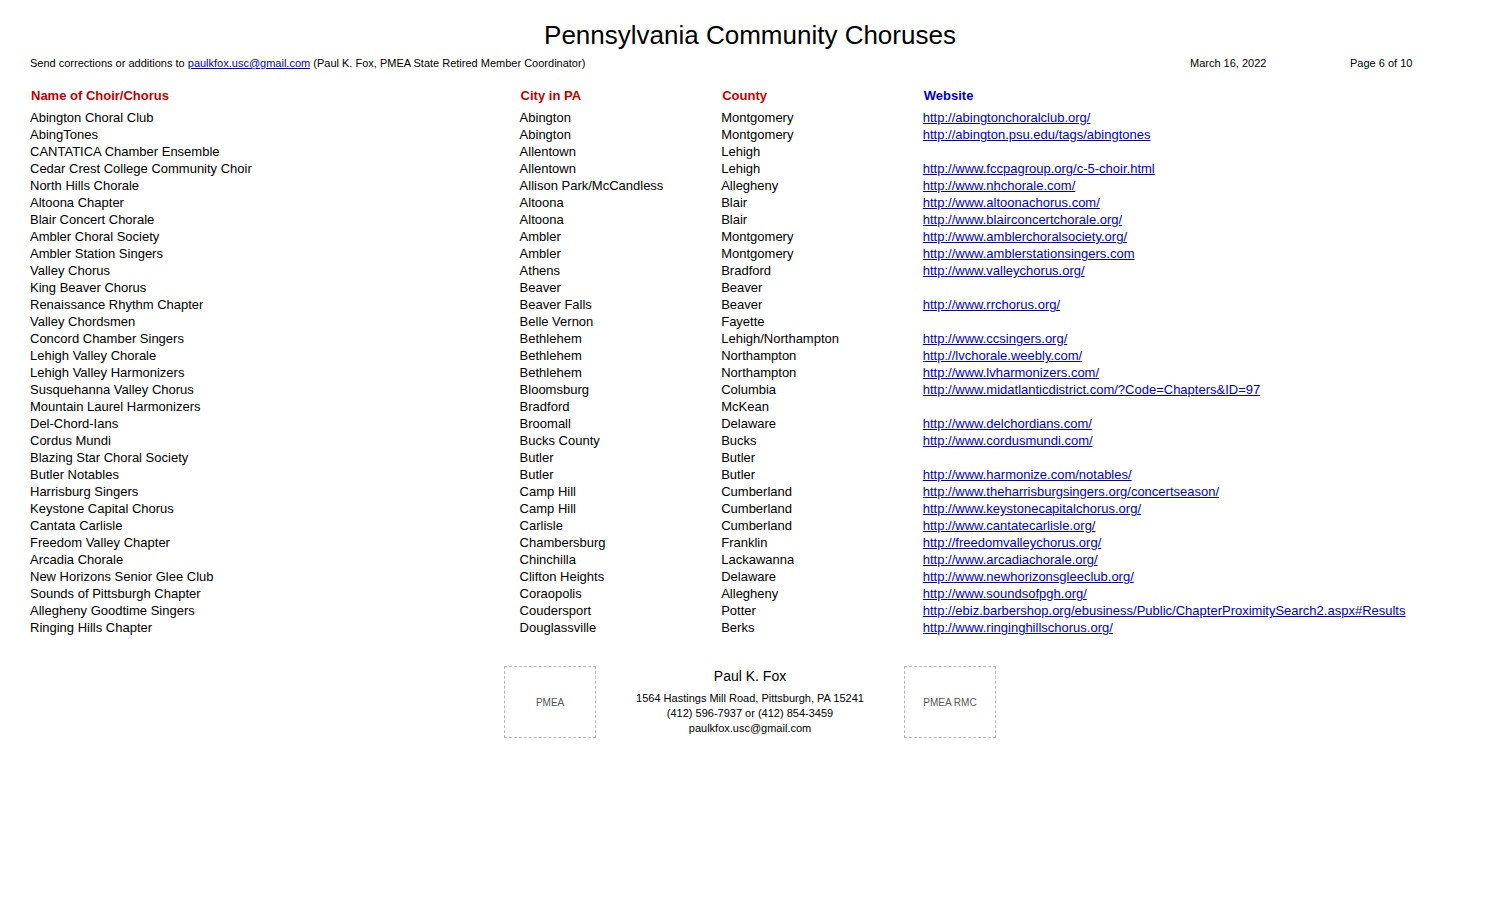Pennsylvania Community Choruses
Send corrections or additions to paulkfox.usc@gmail.com (Paul K. Fox, PMEA State Retired Member Coordinator)
March 16, 2022
Page 6 of 10
| Name of Choir/Chorus | City in PA | County | Website |
| --- | --- | --- | --- |
| Abington Choral Club | Abington | Montgomery | http://abingtonchoralclub.org/ |
| AbingTones | Abington | Montgomery | http://abington.psu.edu/tags/abingtones |
| CANTATICA Chamber Ensemble | Allentown | Lehigh | |
| Cedar Crest College Community Choir | Allentown | Lehigh | http://www.fccpagroup.org/c-5-choir.html |
| North Hills Chorale | Allison Park/McCandless | Allegheny | http://www.nhchorale.com/ |
| Altoona Chapter | Altoona | Blair | http://www.altoonachorus.com/ |
| Blair Concert Chorale | Altoona | Blair | http://www.blairconcertchorale.org/ |
| Ambler Choral Society | Ambler | Montgomery | http://www.amblerchoralsociety.org/ |
| Ambler Station Singers | Ambler | Montgomery | http://www.amblerstationsingers.com |
| Valley Chorus | Athens | Bradford | http://www.valleychorus.org/ |
| King Beaver Chorus | Beaver | Beaver | |
| Renaissance Rhythm Chapter | Beaver Falls | Beaver | http://www.rrchorus.org/ |
| Valley Chordsmen | Belle Vernon | Fayette | |
| Concord Chamber Singers | Bethlehem | Lehigh/Northampton | http://www.ccsingers.org/ |
| Lehigh Valley Chorale | Bethlehem | Northampton | http://lvchorale.weebly.com/ |
| Lehigh Valley Harmonizers | Bethlehem | Northampton | http://www.lvharmonizers.com/ |
| Susquehanna Valley Chorus | Bloomsburg | Columbia | http://www.midatlanticdistrict.com/?Code=Chapters&ID=97 |
| Mountain Laurel Harmonizers | Bradford | McKean | |
| Del-Chord-Ians | Broomall | Delaware | http://www.delchordians.com/ |
| Cordus Mundi | Bucks County | Bucks | http://www.cordusmundi.com/ |
| Blazing Star Choral Society | Butler | Butler | |
| Butler Notables | Butler | Butler | http://www.harmonize.com/notables/ |
| Harrisburg Singers | Camp Hill | Cumberland | http://www.theharrisburgsingers.org/concertseason/ |
| Keystone Capital Chorus | Camp Hill | Cumberland | http://www.keystonecapitalchorus.org/ |
| Cantata Carlisle | Carlisle | Cumberland | http://www.cantatecarlisle.org/ |
| Freedom Valley Chapter | Chambersburg | Franklin | http://freedomvalleychorus.org/ |
| Arcadia Chorale | Chinchilla | Lackawanna | http://www.arcadiachorale.org/ |
| New Horizons Senior Glee Club | Clifton Heights | Delaware | http://www.newhorizonsgleeclub.org/ |
| Sounds of Pittsburgh Chapter | Coraopolis | Allegheny | http://www.soundsofpgh.org/ |
| Allegheny Goodtime Singers | Coudersport | Potter | http://ebiz.barbershop.org/ebusiness/Public/ChapterProximitySearch2.aspx#Results |
| Ringing Hills Chapter | Douglassville | Berks | http://www.ringinghillschorus.org/ |
PMEA
Paul K. Fox
1564 Hastings Mill Road, Pittsburgh, PA 15241
(412) 596-7937 or (412) 854-3459
paulkfox.usc@gmail.com
PMEA RMC